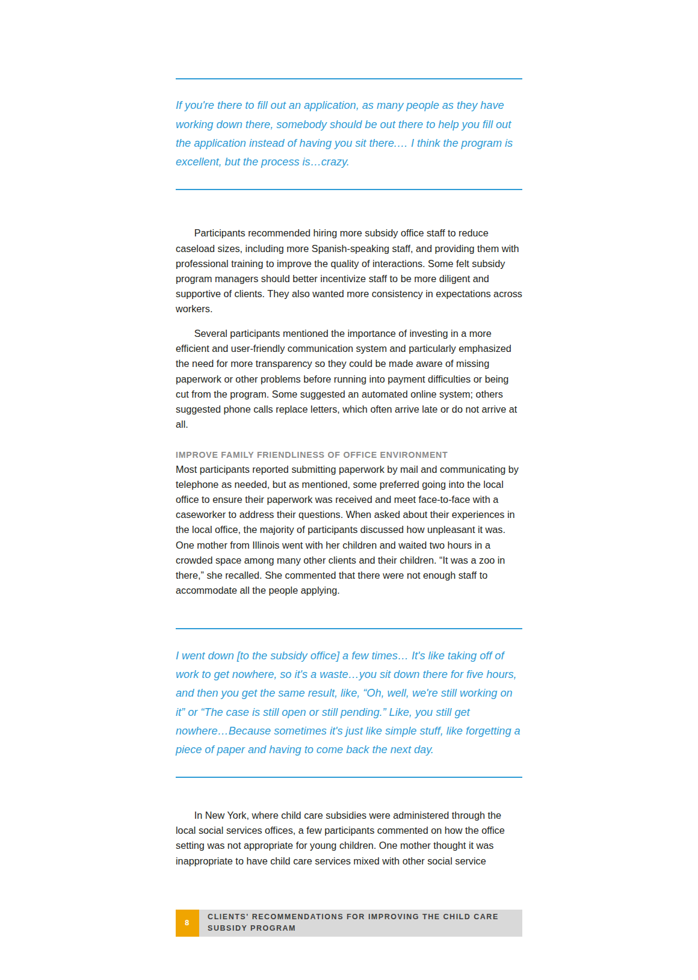If you're there to fill out an application, as many people as they have working down there, somebody should be out there to help you fill out the application instead of having you sit there.… I think the program is excellent, but the process is…crazy.
Participants recommended hiring more subsidy office staff to reduce caseload sizes, including more Spanish-speaking staff, and providing them with professional training to improve the quality of interactions. Some felt subsidy program managers should better incentivize staff to be more diligent and supportive of clients. They also wanted more consistency in expectations across workers.
Several participants mentioned the importance of investing in a more efficient and user-friendly communication system and particularly emphasized the need for more transparency so they could be made aware of missing paperwork or other problems before running into payment difficulties or being cut from the program. Some suggested an automated online system; others suggested phone calls replace letters, which often arrive late or do not arrive at all.
Improve Family Friendliness of Office Environment
Most participants reported submitting paperwork by mail and communicating by telephone as needed, but as mentioned, some preferred going into the local office to ensure their paperwork was received and meet face-to-face with a caseworker to address their questions. When asked about their experiences in the local office, the majority of participants discussed how unpleasant it was. One mother from Illinois went with her children and waited two hours in a crowded space among many other clients and their children. “It was a zoo in there,” she recalled. She commented that there were not enough staff to accommodate all the people applying.
I went down [to the subsidy office] a few times… It's like taking off of work to get nowhere, so it's a waste…you sit down there for five hours, and then you get the same result, like, “Oh, well, we're still working on it” or “The case is still open or still pending.” Like, you still get nowhere…Because sometimes it's just like simple stuff, like forgetting a piece of paper and having to come back the next day.
In New York, where child care subsidies were administered through the local social services offices, a few participants commented on how the office setting was not appropriate for young children. One mother thought it was inappropriate to have child care services mixed with other social service
8
Clients' Recommendations for Improving the Child Care Subsidy Program